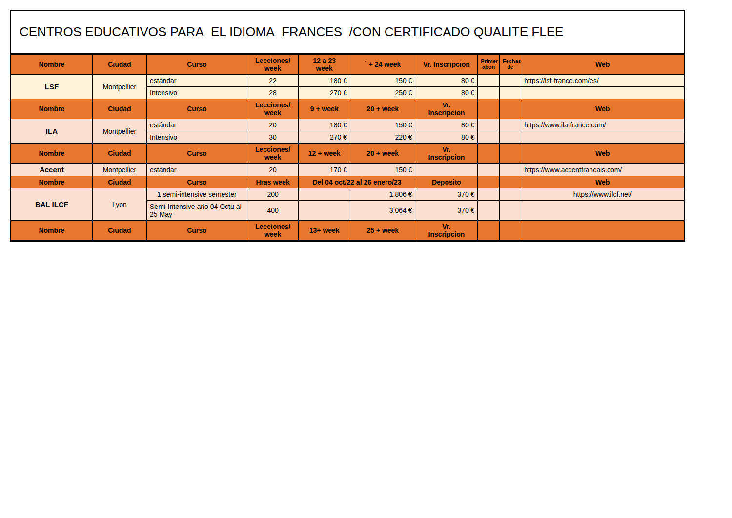CENTROS EDUCATIVOS PARA EL IDIOMA FRANCES /CON CERTIFICADO QUALITE FLEE
| Nombre | Ciudad | Curso | Lecciones/ week | 12 a 23 week | ` + 24 week | Vr. Inscripcion | Primer abon | Fechas de | Web |
| LSF | Montpellier | estándar | 22 | 180 € | 150 € | 80 € | | | https://lsf-france.com/es/ |
| Intensivo | 28 | 270 € | 250 € | 80 € | | | |
| Nombre | Ciudad | Curso | Lecciones/ week | 9 + week | 20 + week | Vr. Inscripcion | | | Web |
| ILA | Montpellier | estándar | 20 | 180 € | 150 € | 80 € | | | https://www.ila-france.com/ |
| Intensivo | 30 | 270 € | 220 € | 80 € | | | |
| Nombre | Ciudad | Curso | Lecciones/ week | 12 + week | 20 + week | Vr. Inscripcion | | | Web |
| Accent | Montpellier | estándar | 20 | 170 € | 150 € | | | | https://www.accentfrancais.com/ |
| Nombre | Ciudad | Curso | Hras week | Del 04 oct/22 al 26 enero/23 | Deposito | | | Web |
| BAL ILCF | Lyon | 1 semi-intensive semester | 200 | | 1.806 € | 370 € | | | https://www.ilcf.net/ |
| Semi-Intensive año 04 Octu al 25 May | 400 | | 3.064 € | 370 € | | | |
| Nombre | Ciudad | Curso | Lecciones/ week | 13+ week | 25 + week | Vr. Inscripcion | | | |